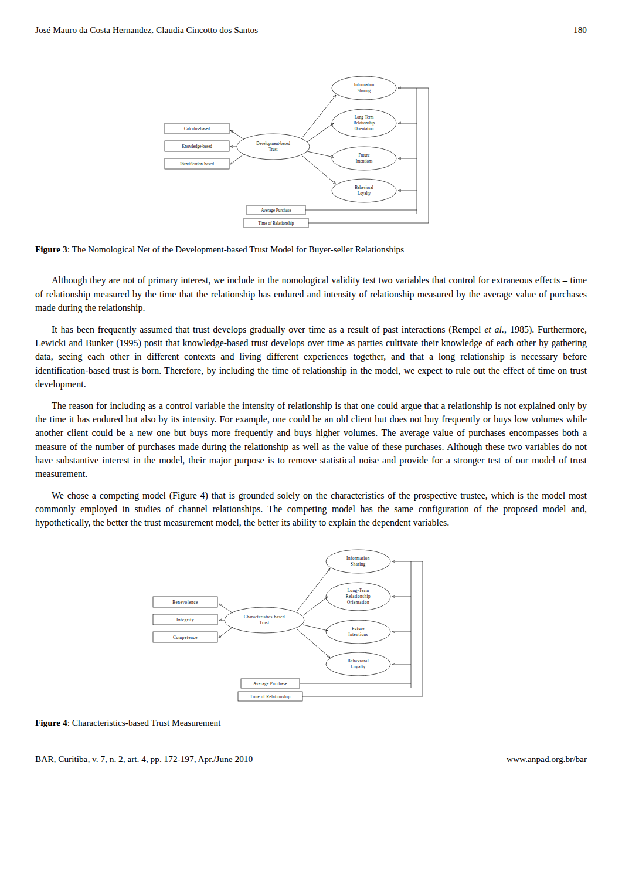José Mauro da Costa Hernandez, Claudia Cincotto dos Santos
180
Calculus-based Knowledge-based Identification-based Development-based Trust Information Sharing Long-Term Relationship Orientation Future Intentions Behavioral Loyalty Average Purchase Time of Relationship
Figure 3: The Nomological Net of the Development-based Trust Model for Buyer-seller Relationships
Although they are not of primary interest, we include in the nomological validity test two variables that control for extraneous effects – time of relationship measured by the time that the relationship has endured and intensity of relationship measured by the average value of purchases made during the relationship.
It has been frequently assumed that trust develops gradually over time as a result of past interactions (Rempel et al., 1985). Furthermore, Lewicki and Bunker (1995) posit that knowledge-based trust develops over time as parties cultivate their knowledge of each other by gathering data, seeing each other in different contexts and living different experiences together, and that a long relationship is necessary before identification-based trust is born. Therefore, by including the time of relationship in the model, we expect to rule out the effect of time on trust development.
The reason for including as a control variable the intensity of relationship is that one could argue that a relationship is not explained only by the time it has endured but also by its intensity. For example, one could be an old client but does not buy frequently or buys low volumes while another client could be a new one but buys more frequently and buys higher volumes. The average value of purchases encompasses both a measure of the number of purchases made during the relationship as well as the value of these purchases. Although these two variables do not have substantive interest in the model, their major purpose is to remove statistical noise and provide for a stronger test of our model of trust measurement.
We chose a competing model (Figure 4) that is grounded solely on the characteristics of the prospective trustee, which is the model most commonly employed in studies of channel relationships. The competing model has the same configuration of the proposed model and, hypothetically, the better the trust measurement model, the better its ability to explain the dependent variables.
Benevolence Integrity Competence Characteristics-based Trust Information Sharing Long-Term Relationship Orientation Future Intentions Behavioral Loyalty Average Purchase Time of Relationship
Figure 4: Characteristics-based Trust Measurement
BAR, Curitiba, v. 7, n. 2, art. 4, pp. 172-197, Apr./June 2010
www.anpad.org.br/bar